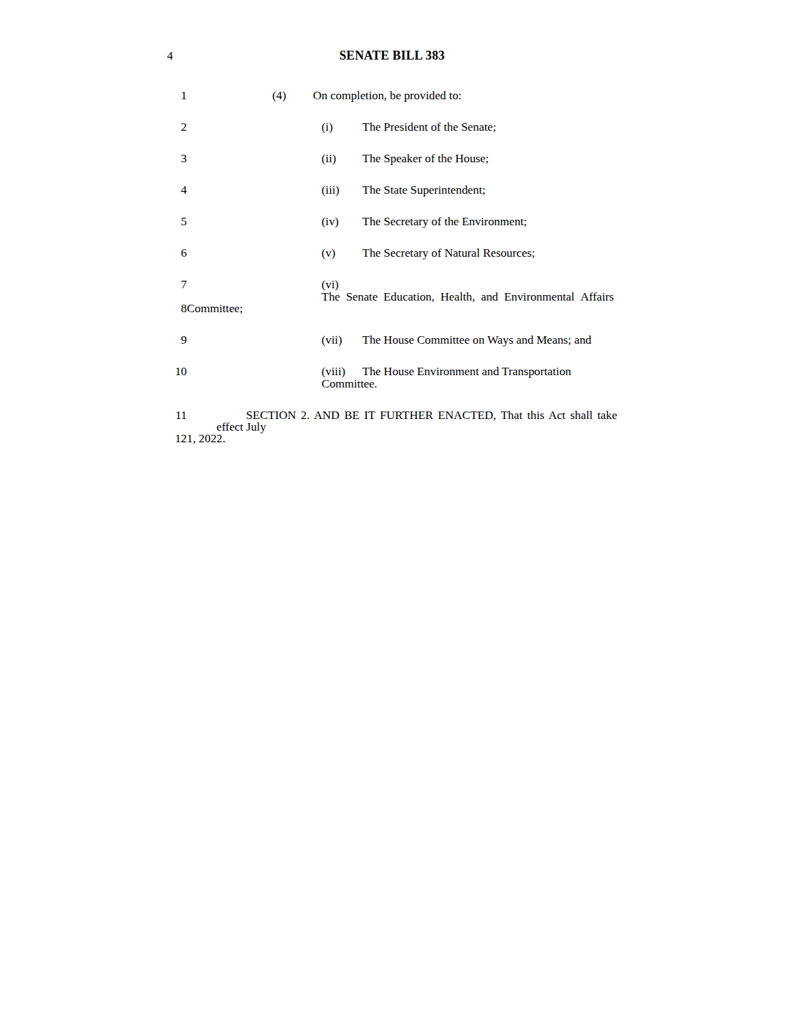4
SENATE BILL 383
| 1 | (4) On completion, be provided to: |
| 2 | (i) The President of the Senate; |
| 3 | (ii) The Speaker of the House; |
| 4 | (iii) The State Superintendent; |
| 5 | (iv) The Secretary of the Environment; |
| 6 | (v) The Secretary of Natural Resources; |
| 7 | (vi) The Senate Education, Health, and Environmental Affairs |
| 8 | Committee; |
| 9 | (vii) The House Committee on Ways and Means; and |
| 10 | (viii) The House Environment and Transportation Committee. |
| 11 | SECTION 2. AND BE IT FURTHER ENACTED, That this Act shall take effect July |
| 12 | 1, 2022. |